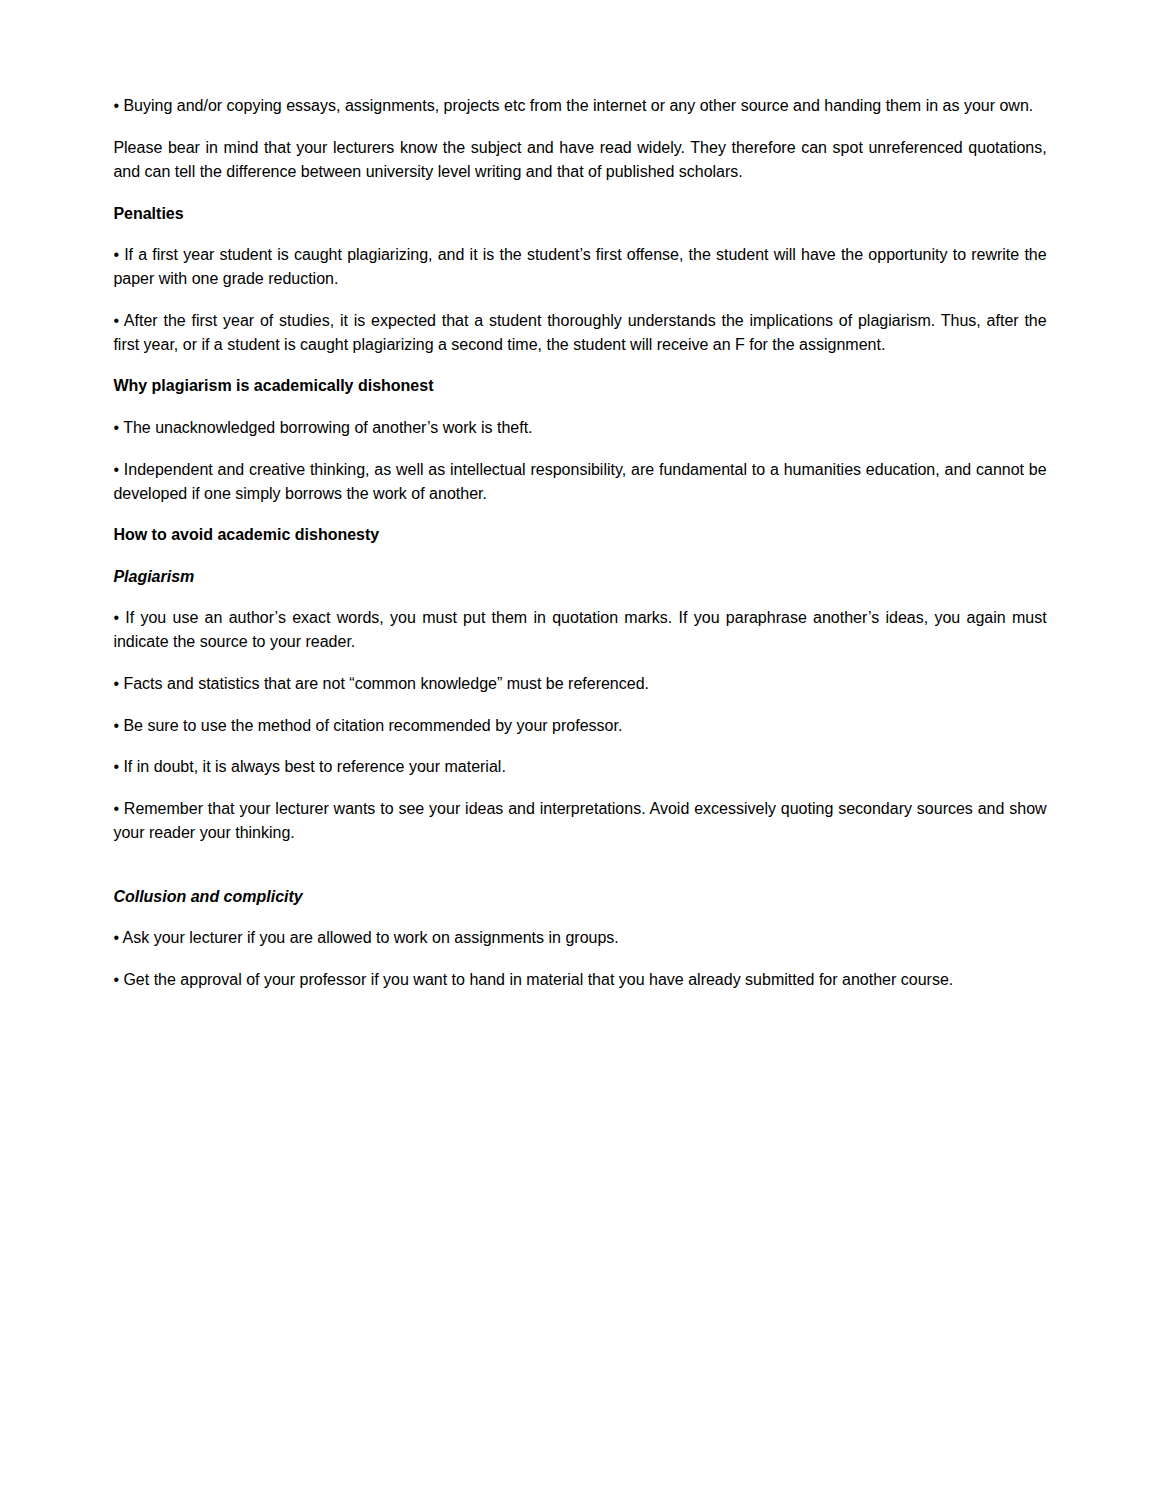• Buying and/or copying essays, assignments, projects etc from the internet or any other source and handing them in as your own.
Please bear in mind that your lecturers know the subject and have read widely. They therefore can spot unreferenced quotations, and can tell the difference between university level writing and that of published scholars.
Penalties
• If a first year student is caught plagiarizing, and it is the student’s first offense, the student will have the opportunity to rewrite the paper with one grade reduction.
• After the first year of studies, it is expected that a student thoroughly understands the implications of plagiarism. Thus, after the first year, or if a student is caught plagiarizing a second time, the student will receive an F for the assignment.
Why plagiarism is academically dishonest
• The unacknowledged borrowing of another’s work is theft.
• Independent and creative thinking, as well as intellectual responsibility, are fundamental to a humanities education, and cannot be developed if one simply borrows the work of another.
How to avoid academic dishonesty
Plagiarism
• If you use an author’s exact words, you must put them in quotation marks. If you paraphrase another’s ideas, you again must indicate the source to your reader.
• Facts and statistics that are not “common knowledge” must be referenced.
• Be sure to use the method of citation recommended by your professor.
• If in doubt, it is always best to reference your material.
• Remember that your lecturer wants to see your ideas and interpretations. Avoid excessively quoting secondary sources and show your reader your thinking.
Collusion and complicity
• Ask your lecturer if you are allowed to work on assignments in groups.
• Get the approval of your professor if you want to hand in material that you have already submitted for another course.